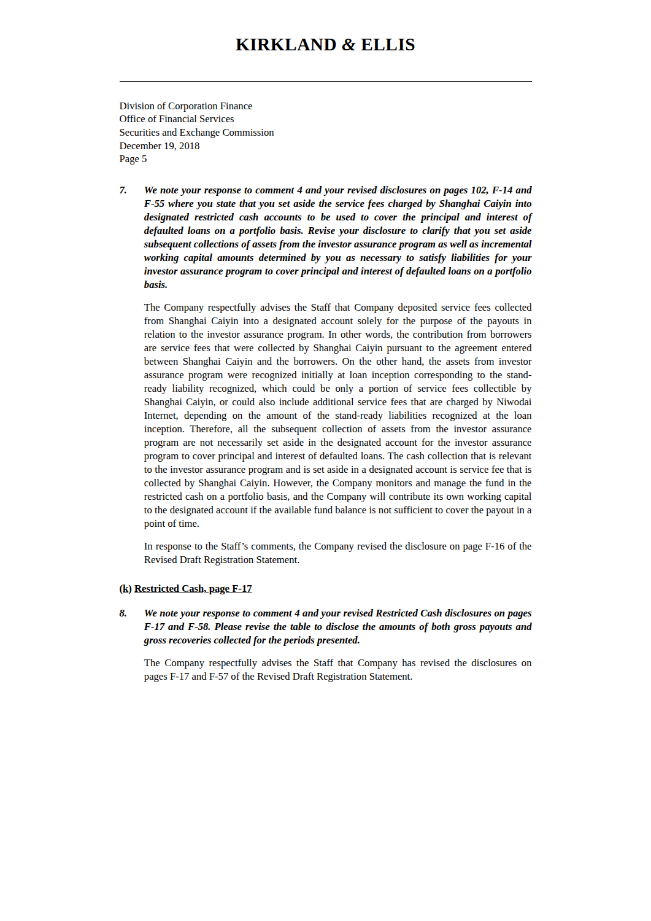KIRKLAND & ELLIS
Division of Corporation Finance
Office of Financial Services
Securities and Exchange Commission
December 19, 2018
Page 5
7.
We note your response to comment 4 and your revised disclosures on pages 102, F-14 and F-55 where you state that you set aside the service fees charged by Shanghai Caiyin into designated restricted cash accounts to be used to cover the principal and interest of defaulted loans on a portfolio basis. Revise your disclosure to clarify that you set aside subsequent collections of assets from the investor assurance program as well as incremental working capital amounts determined by you as necessary to satisfy liabilities for your investor assurance program to cover principal and interest of defaulted loans on a portfolio basis.
The Company respectfully advises the Staff that Company deposited service fees collected from Shanghai Caiyin into a designated account solely for the purpose of the payouts in relation to the investor assurance program. In other words, the contribution from borrowers are service fees that were collected by Shanghai Caiyin pursuant to the agreement entered between Shanghai Caiyin and the borrowers. On the other hand, the assets from investor assurance program were recognized initially at loan inception corresponding to the stand-ready liability recognized, which could be only a portion of service fees collectible by Shanghai Caiyin, or could also include additional service fees that are charged by Niwodai Internet, depending on the amount of the stand-ready liabilities recognized at the loan inception. Therefore, all the subsequent collection of assets from the investor assurance program are not necessarily set aside in the designated account for the investor assurance program to cover principal and interest of defaulted loans. The cash collection that is relevant to the investor assurance program and is set aside in a designated account is service fee that is collected by Shanghai Caiyin. However, the Company monitors and manage the fund in the restricted cash on a portfolio basis, and the Company will contribute its own working capital to the designated account if the available fund balance is not sufficient to cover the payout in a point of time.
In response to the Staff’s comments, the Company revised the disclosure on page F-16 of the Revised Draft Registration Statement.
(k) Restricted Cash, page F-17
8.
We note your response to comment 4 and your revised Restricted Cash disclosures on pages F-17 and F-58. Please revise the table to disclose the amounts of both gross payouts and gross recoveries collected for the periods presented.
The Company respectfully advises the Staff that Company has revised the disclosures on pages F-17 and F-57 of the Revised Draft Registration Statement.